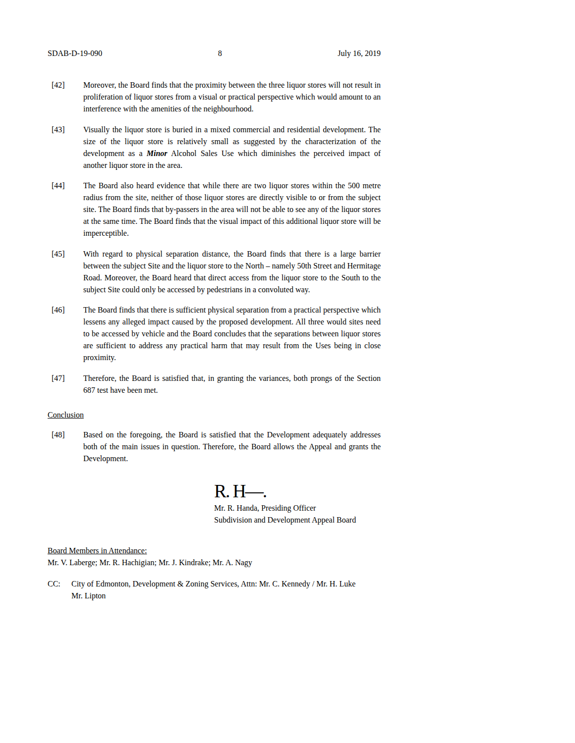SDAB-D-19-090
8
July 16, 2019
[42]
Moreover, the Board finds that the proximity between the three liquor stores will not result in proliferation of liquor stores from a visual or practical perspective which would amount to an interference with the amenities of the neighbourhood.
[43]
Visually the liquor store is buried in a mixed commercial and residential development. The size of the liquor store is relatively small as suggested by the characterization of the development as a Minor Alcohol Sales Use which diminishes the perceived impact of another liquor store in the area.
[44]
The Board also heard evidence that while there are two liquor stores within the 500 metre radius from the site, neither of those liquor stores are directly visible to or from the subject site. The Board finds that by-passers in the area will not be able to see any of the liquor stores at the same time. The Board finds that the visual impact of this additional liquor store will be imperceptible.
[45]
With regard to physical separation distance, the Board finds that there is a large barrier between the subject Site and the liquor store to the North – namely 50th Street and Hermitage Road. Moreover, the Board heard that direct access from the liquor store to the South to the subject Site could only be accessed by pedestrians in a convoluted way.
[46]
The Board finds that there is sufficient physical separation from a practical perspective which lessens any alleged impact caused by the proposed development. All three would sites need to be accessed by vehicle and the Board concludes that the separations between liquor stores are sufficient to address any practical harm that may result from the Uses being in close proximity.
[47]
Therefore, the Board is satisfied that, in granting the variances, both prongs of the Section 687 test have been met.
Conclusion
[48]
Based on the foregoing, the Board is satisfied that the Development adequately addresses both of the main issues in question. Therefore, the Board allows the Appeal and grants the Development.
R. H—.
Mr. R. Handa, Presiding Officer
Subdivision and Development Appeal Board
Board Members in Attendance:
Mr. V. Laberge; Mr. R. Hachigian; Mr. J. Kindrake; Mr. A. Nagy
CC:
City of Edmonton, Development & Zoning Services, Attn: Mr. C. Kennedy / Mr. H. Luke
Mr. Lipton